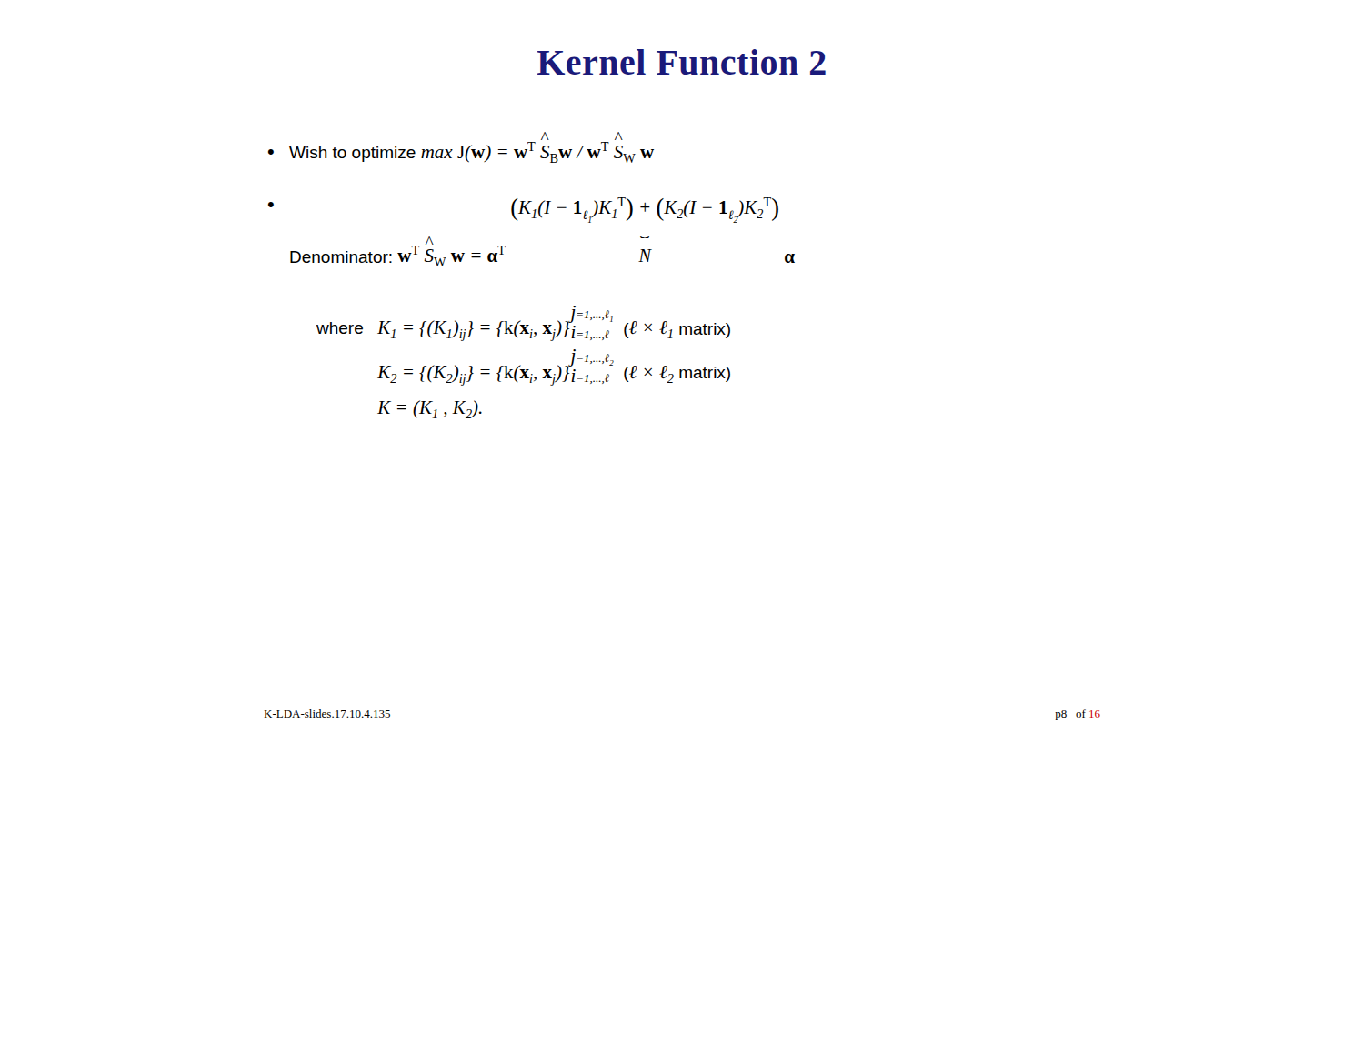Kernel Function 2
Wish to optimize max J(w) = wT SBw / wT SW w
Denominator: wT SW w = αT (K1(I − 1ℓ1)K1T) + (K2(I − 1ℓ2)K2T) ⏟ N α
where K1 = {(K1)ij} = {k(xi, xj)}j=1,...,ℓ1 i=1,...,ℓ (ℓ × ℓ1 matrix)
K2 = {(K2)ij} = {k(xi, xj)}j=1,...,ℓ2 i=1,...,ℓ (ℓ × ℓ2 matrix)
K = (K1 , K2).
K-LDA-slides.17.10.4.135 p8 of 16